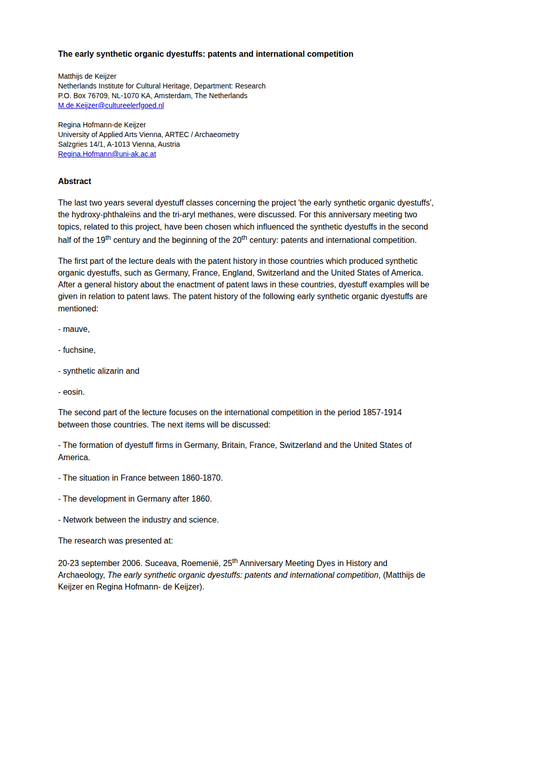The early synthetic organic dyestuffs: patents and international competition
Matthijs de Keijzer
Netherlands Institute for Cultural Heritage, Department: Research
P.O. Box 76709, NL-1070 KA, Amsterdam, The Netherlands
M.de.Keijzer@cultureelerfgoed.nl Regina Hofmann-de Keijzer
University of Applied Arts Vienna, ARTEC / Archaeometry
Salzgries 14/1, A-1013 Vienna, Austria
Regina.Hofmann@uni-ak.ac.at
Abstract
The last two years several dyestuff classes concerning the project 'the early synthetic organic dyestuffs', the hydroxy-phthaleïns and the tri-aryl methanes, were discussed. For this anniversary meeting two topics, related to this project, have been chosen which influenced the synthetic dyestuffs in the second half of the 19th century and the beginning of the 20th century: patents and international competition.
The first part of the lecture deals with the patent history in those countries which produced synthetic organic dyestuffs, such as Germany, France, England, Switzerland and the United States of America. After a general history about the enactment of patent laws in these countries, dyestuff examples will be given in relation to patent laws. The patent history of the following early synthetic organic dyestuffs are mentioned:
mauve,
fuchsine,
synthetic alizarin and
eosin.
The second part of the lecture focuses on the international competition in the period 1857-1914 between those countries. The next items will be discussed:
The formation of dyestuff firms in Germany, Britain, France, Switzerland and the United States of America.
The situation in France between 1860-1870.
The development in Germany after 1860.
Network between the industry and science.
The research was presented at:
20-23 september 2006. Suceava, Roemenië, 25th Anniversary Meeting Dyes in History and Archaeology, The early synthetic organic dyestuffs: patents and international competition, (Matthijs de Keijzer en Regina Hofmann- de Keijzer).